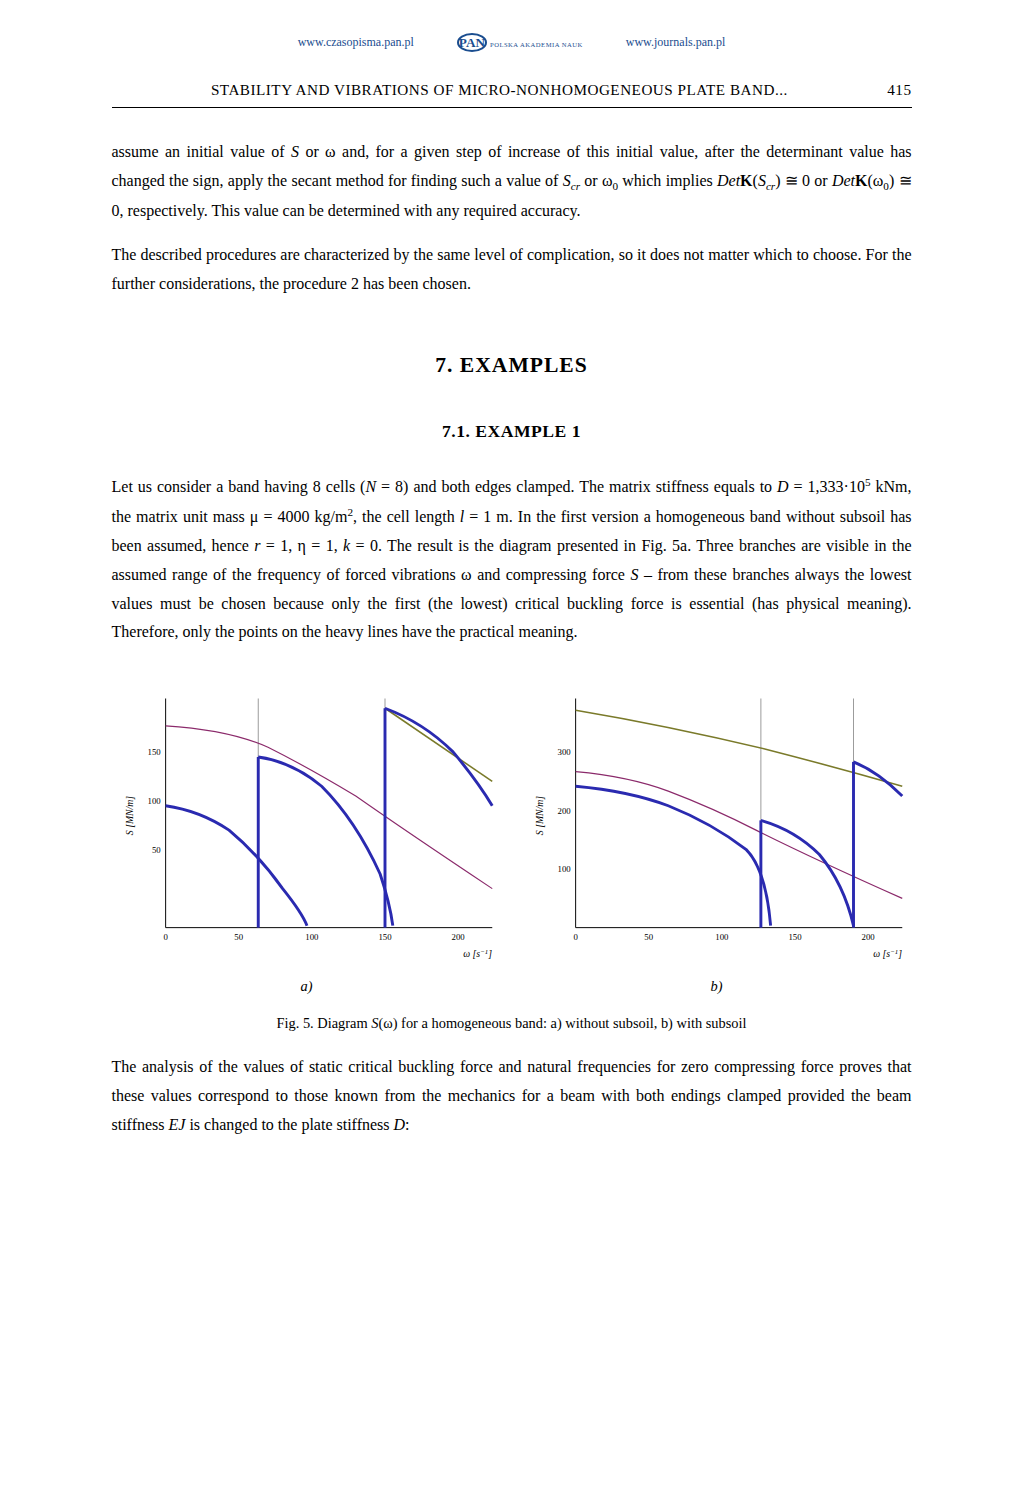www.czasopisma.pan.pl PAN POLSKA AKADEMIA NAUK www.journals.pan.pl
STABILITY AND VIBRATIONS OF MICRO-NONHOMOGENEOUS PLATE BAND... 415
assume an initial value of S or ω and, for a given step of increase of this initial value, after the determinant value has changed the sign, apply the secant method for finding such a value of Scr or ω0 which implies Det K(Scr) ≅ 0 or Det K(ω0) ≅ 0, respectively. This value can be determined with any required accuracy.
The described procedures are characterized by the same level of complication, so it does not matter which to choose. For the further considerations, the procedure 2 has been chosen.
7. EXAMPLES
7.1. EXAMPLE 1
Let us consider a band having 8 cells (N = 8) and both edges clamped. The matrix stiffness equals to D = 1,333·105 kNm, the matrix unit mass μ = 4000 kg/m2, the cell length l = 1 m. In the first version a homogeneous band without subsoil has been assumed, hence r = 1, η = 1, k = 0. The result is the diagram presented in Fig. 5a. Three branches are visible in the assumed range of the frequency of forced vibrations ω and compressing force S – from these branches always the lowest values must be chosen because only the first (the lowest) critical buckling force is essential (has physical meaning). Therefore, only the points on the heavy lines have the practical meaning.
S [MN/m] 150 100 50 0 50 100 150 200 ω [s−1]
a)
S [MN/m] 300 200 100 0 50 100 150 200 ω [s−1]
b)
Fig. 5. Diagram S(ω) for a homogeneous band: a) without subsoil, b) with subsoil
The analysis of the values of static critical buckling force and natural frequencies for zero compressing force proves that these values correspond to those known from the mechanics for a beam with both endings clamped provided the beam stiffness EJ is changed to the plate stiffness D: